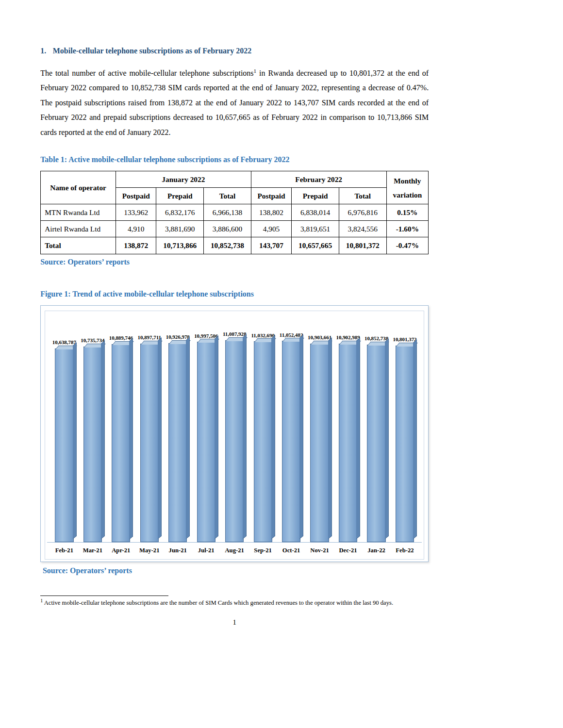1. Mobile-cellular telephone subscriptions as of February 2022
The total number of active mobile-cellular telephone subscriptions1 in Rwanda decreased up to 10,801,372 at the end of February 2022 compared to 10,852,738 SIM cards reported at the end of January 2022, representing a decrease of 0.47%. The postpaid subscriptions raised from 138,872 at the end of January 2022 to 143,707 SIM cards recorded at the end of February 2022 and prepaid subscriptions decreased to 10,657,665 as of February 2022 in comparison to 10,713,866 SIM cards reported at the end of January 2022.
Table 1: Active mobile-cellular telephone subscriptions as of February 2022
| Name of operator | January 2022 | February 2022 | Monthly variation |
| --- | --- | --- | --- |
| Postpaid | Prepaid | Total | Postpaid | Prepaid | Total |
| MTN Rwanda Ltd | 133,962 | 6,832,176 | 6,966,138 | 138,802 | 6,838,014 | 6,976,816 | 0.15% |
| Airtel Rwanda Ltd | 4,910 | 3,881,690 | 3,886,600 | 4,905 | 3,819,651 | 3,824,556 | -1.60% |
| Total | 138,872 | 10,713,866 | 10,852,738 | 143,707 | 10,657,665 | 10,801,372 | -0.47% |
Source: Operators’ reports
Figure 1: Trend of active mobile-cellular telephone subscriptions
10,638,787
10,735,734
10,889,746
10,897,711
10,926,978
10,997,506
11,087,928
11,032,690
11,052,482
10,903,661
10,902,989
10,852,738
10,801,372
Feb-21 Mar-21 Apr-21 May-21 Jun-21 Jul-21 Aug-21 Sep-21 Oct-21 Nov-21 Dec-21 Jan-22 Feb-22
Source: Operators’ reports
1 Active mobile-cellular telephone subscriptions are the number of SIM Cards which generated revenues to the operator within the last 90 days.
1